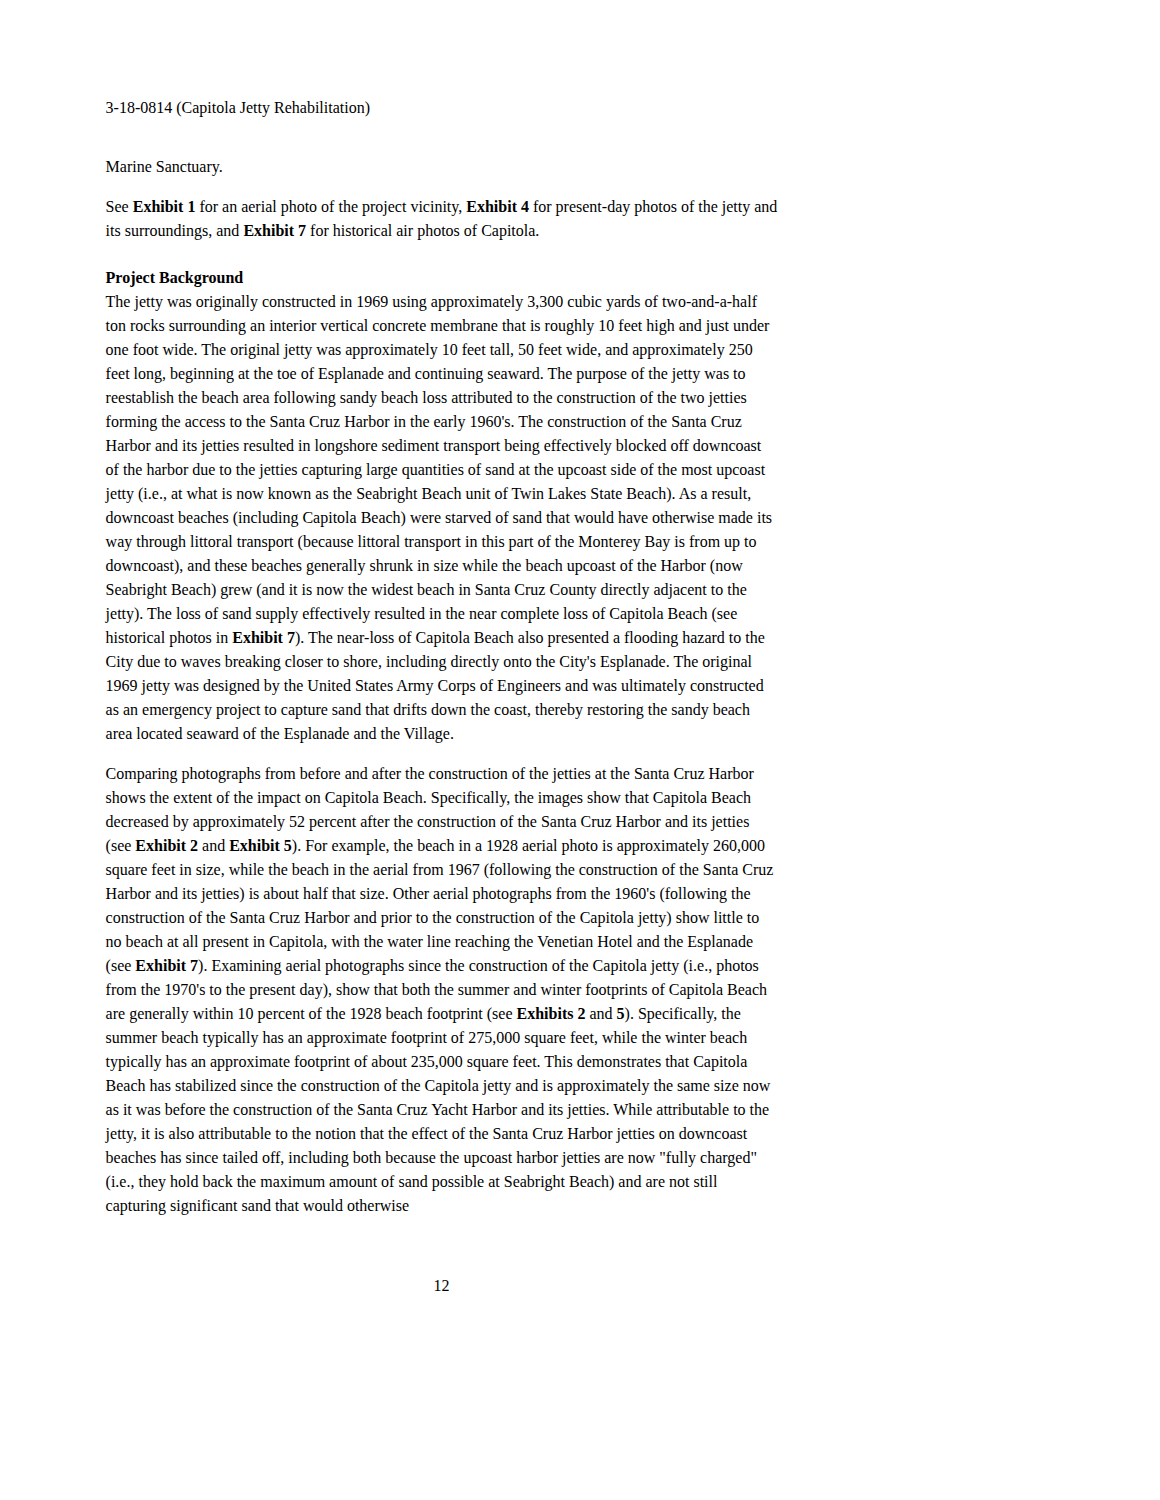3-18-0814 (Capitola Jetty Rehabilitation)
Marine Sanctuary.
See Exhibit 1 for an aerial photo of the project vicinity, Exhibit 4 for present-day photos of the jetty and its surroundings, and Exhibit 7 for historical air photos of Capitola.
Project Background
The jetty was originally constructed in 1969 using approximately 3,300 cubic yards of two-and-a-half ton rocks surrounding an interior vertical concrete membrane that is roughly 10 feet high and just under one foot wide. The original jetty was approximately 10 feet tall, 50 feet wide, and approximately 250 feet long, beginning at the toe of Esplanade and continuing seaward. The purpose of the jetty was to reestablish the beach area following sandy beach loss attributed to the construction of the two jetties forming the access to the Santa Cruz Harbor in the early 1960's. The construction of the Santa Cruz Harbor and its jetties resulted in longshore sediment transport being effectively blocked off downcoast of the harbor due to the jetties capturing large quantities of sand at the upcoast side of the most upcoast jetty (i.e., at what is now known as the Seabright Beach unit of Twin Lakes State Beach). As a result, downcoast beaches (including Capitola Beach) were starved of sand that would have otherwise made its way through littoral transport (because littoral transport in this part of the Monterey Bay is from up to downcoast), and these beaches generally shrunk in size while the beach upcoast of the Harbor (now Seabright Beach) grew (and it is now the widest beach in Santa Cruz County directly adjacent to the jetty). The loss of sand supply effectively resulted in the near complete loss of Capitola Beach (see historical photos in Exhibit 7). The near-loss of Capitola Beach also presented a flooding hazard to the City due to waves breaking closer to shore, including directly onto the City's Esplanade. The original 1969 jetty was designed by the United States Army Corps of Engineers and was ultimately constructed as an emergency project to capture sand that drifts down the coast, thereby restoring the sandy beach area located seaward of the Esplanade and the Village.
Comparing photographs from before and after the construction of the jetties at the Santa Cruz Harbor shows the extent of the impact on Capitola Beach. Specifically, the images show that Capitola Beach decreased by approximately 52 percent after the construction of the Santa Cruz Harbor and its jetties (see Exhibit 2 and Exhibit 5). For example, the beach in a 1928 aerial photo is approximately 260,000 square feet in size, while the beach in the aerial from 1967 (following the construction of the Santa Cruz Harbor and its jetties) is about half that size. Other aerial photographs from the 1960's (following the construction of the Santa Cruz Harbor and prior to the construction of the Capitola jetty) show little to no beach at all present in Capitola, with the water line reaching the Venetian Hotel and the Esplanade (see Exhibit 7). Examining aerial photographs since the construction of the Capitola jetty (i.e., photos from the 1970's to the present day), show that both the summer and winter footprints of Capitola Beach are generally within 10 percent of the 1928 beach footprint (see Exhibits 2 and 5). Specifically, the summer beach typically has an approximate footprint of 275,000 square feet, while the winter beach typically has an approximate footprint of about 235,000 square feet. This demonstrates that Capitola Beach has stabilized since the construction of the Capitola jetty and is approximately the same size now as it was before the construction of the Santa Cruz Yacht Harbor and its jetties. While attributable to the jetty, it is also attributable to the notion that the effect of the Santa Cruz Harbor jetties on downcoast beaches has since tailed off, including both because the upcoast harbor jetties are now "fully charged" (i.e., they hold back the maximum amount of sand possible at Seabright Beach) and are not still capturing significant sand that would otherwise
12